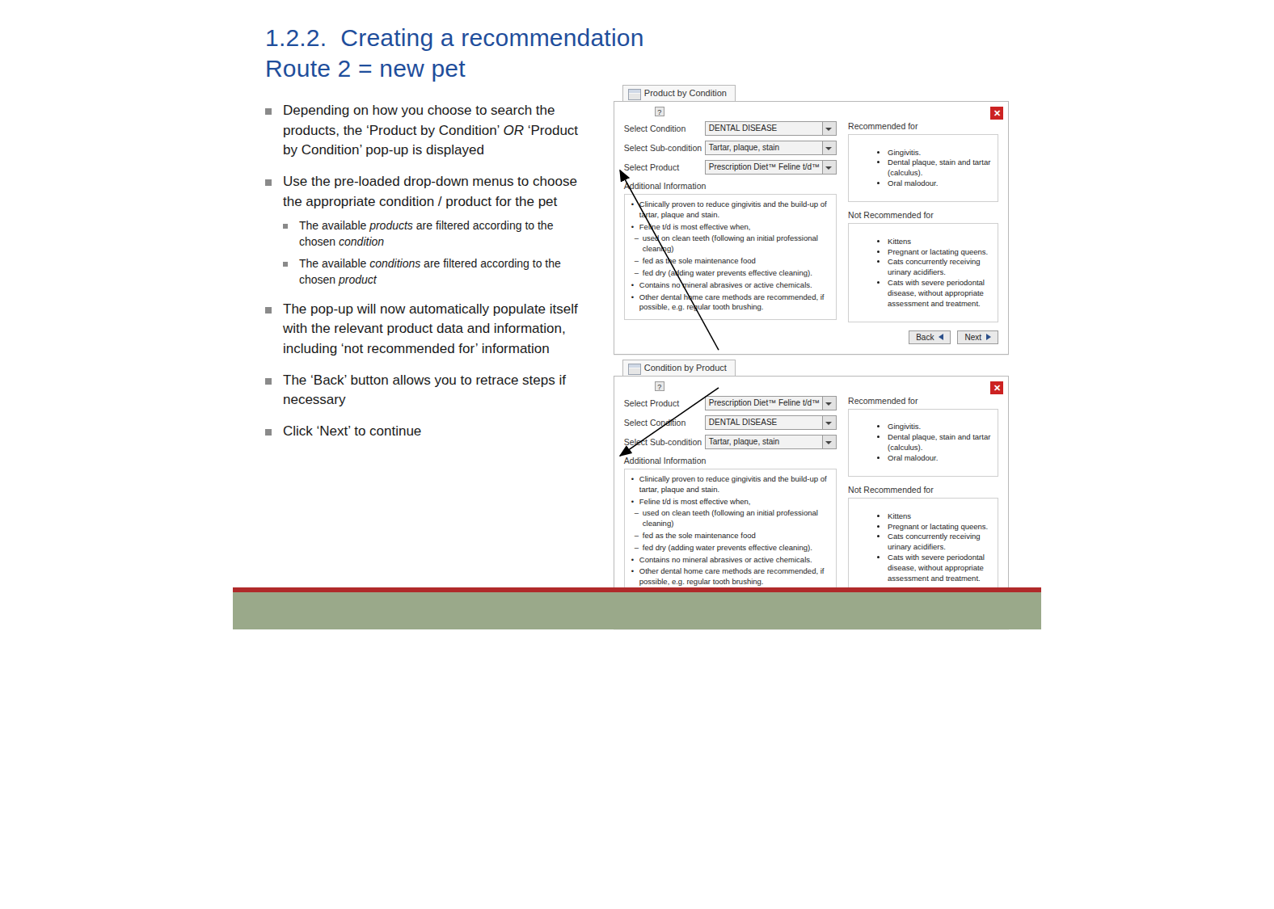1.2.2. Creating a recommendationRoute 2 = new pet
Depending on how you choose to search the products, the ‘Product by Condition’ OR ‘Product by Condition’ pop-up is displayed
Use the pre-loaded drop-down menus to choose the appropriate condition / product for the pet
The available products are filtered according to the chosen condition
The available conditions are filtered according to the chosen product
The pop-up will now automatically populate itself with the relevant product data and information, including ‘not recommended for’ information
The ‘Back’ button allows you to retrace steps if necessary
Click ‘Next’ to continue
Product by Condition
✕
?
Select Condition
DENTAL DISEASE
Select Sub-condition
Tartar, plaque, stain
Select Product
Prescription Diet™ Feline t/d™
Additional Information
Clinically proven to reduce gingivitis and the build-up of tartar, plaque and stain.
Feline t/d is most effective when,
used on clean teeth (following an initial professional cleaning)
fed as the sole maintenance food
fed dry (adding water prevents effective cleaning).
Contains no mineral abrasives or active chemicals.
Other dental home care methods are recommended, if possible, e.g. regular tooth brushing.
Recommended for
Gingivitis.
Dental plaque, stain and tartar (calculus).
Oral malodour.
Not Recommended for
Kittens
Pregnant or lactating queens.
Cats concurrently receiving urinary acidifiers.
Cats with severe periodontal disease, without appropriate assessment and treatment.
Back
Next
Condition by Product
✕
?
Select Product
Prescription Diet™ Feline t/d™
Select Condition
DENTAL DISEASE
Select Sub-condition
Tartar, plaque, stain
Additional Information
Clinically proven to reduce gingivitis and the build-up of tartar, plaque and stain.
Feline t/d is most effective when,
used on clean teeth (following an initial professional cleaning)
fed as the sole maintenance food
fed dry (adding water prevents effective cleaning).
Contains no mineral abrasives or active chemicals.
Other dental home care methods are recommended, if possible, e.g. regular tooth brushing.
Recommended for
Gingivitis.
Dental plaque, stain and tartar (calculus).
Oral malodour.
Not Recommended for
Kittens
Pregnant or lactating queens.
Cats concurrently receiving urinary acidifiers.
Cats with severe periodontal disease, without appropriate assessment and treatment.
Back
Next